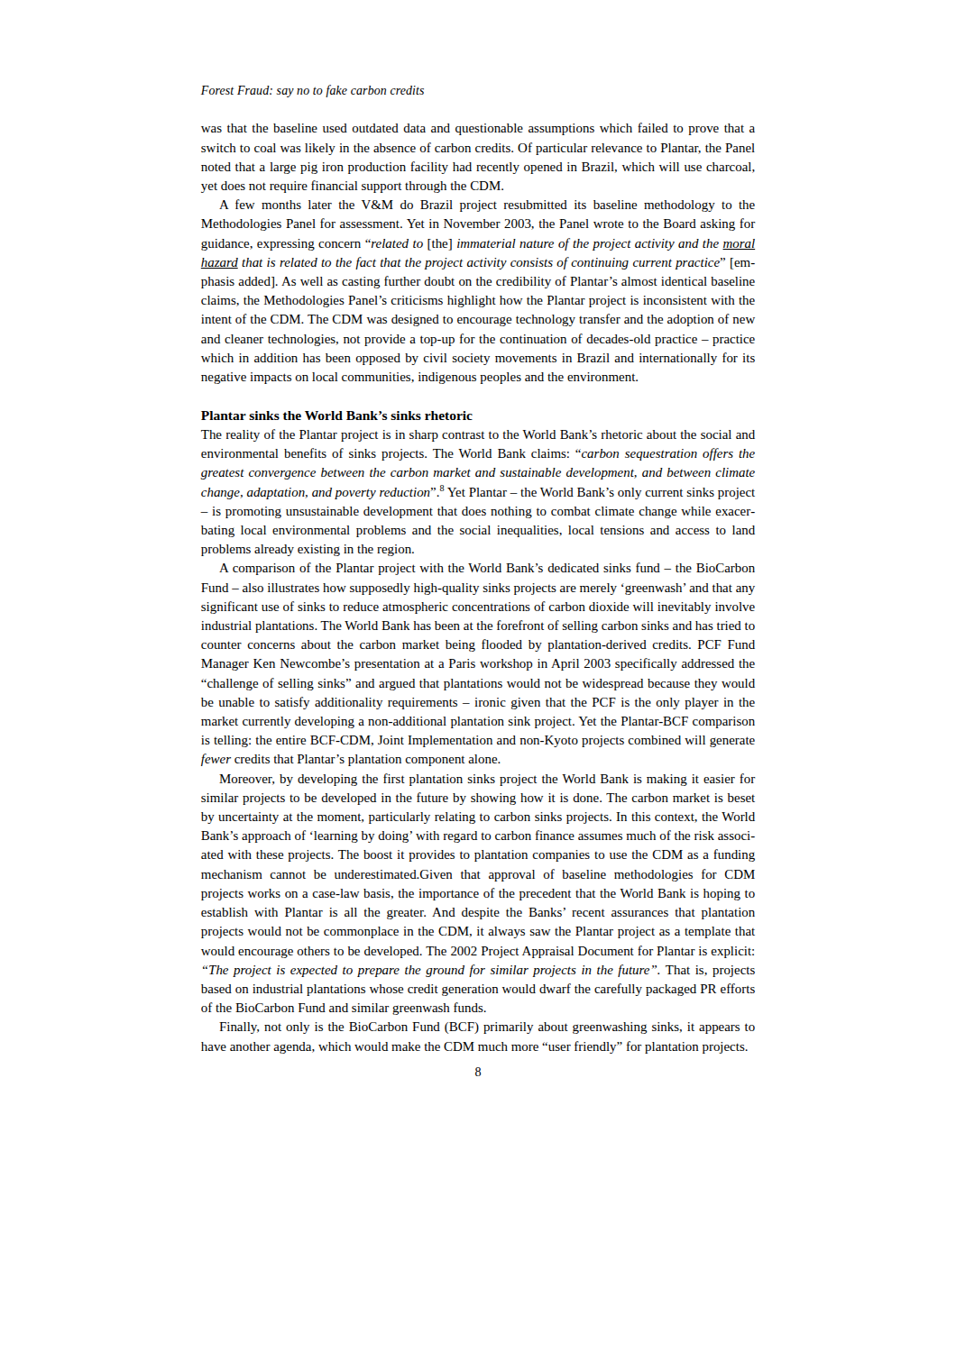Forest Fraud: say no to fake carbon credits
was that the baseline used outdated data and questionable assumptions which failed to prove that a switch to coal was likely in the absence of carbon credits. Of particular relevance to Plantar, the Panel noted that a large pig iron production facility had recently opened in Brazil, which will use charcoal, yet does not require financial support through the CDM.
A few months later the V&M do Brazil project resubmitted its baseline methodology to the Methodologies Panel for assessment. Yet in November 2003, the Panel wrote to the Board asking for guidance, expressing concern “related to [the] immaterial nature of the project activity and the moral hazard that is related to the fact that the project activity consists of continuing current practice” [emphasis added]. As well as casting further doubt on the credibility of Plantar’s almost identical baseline claims, the Methodologies Panel’s criticisms highlight how the Plantar project is inconsistent with the intent of the CDM. The CDM was designed to encourage technology transfer and the adoption of new and cleaner technologies, not provide a top-up for the continuation of decades-old practice – practice which in addition has been opposed by civil society movements in Brazil and internationally for its negative impacts on local communities, indigenous peoples and the environment.
Plantar sinks the World Bank’s sinks rhetoric
The reality of the Plantar project is in sharp contrast to the World Bank’s rhetoric about the social and environmental benefits of sinks projects. The World Bank claims: “carbon sequestration offers the greatest convergence between the carbon market and sustainable development, and between climate change, adaptation, and poverty reduction”.8 Yet Plantar – the World Bank’s only current sinks project – is promoting unsustainable development that does nothing to combat climate change while exacerbating local environmental problems and the social inequalities, local tensions and access to land problems already existing in the region.
A comparison of the Plantar project with the World Bank’s dedicated sinks fund – the BioCarbon Fund – also illustrates how supposedly high-quality sinks projects are merely ‘greenwash’ and that any significant use of sinks to reduce atmospheric concentrations of carbon dioxide will inevitably involve industrial plantations. The World Bank has been at the forefront of selling carbon sinks and has tried to counter concerns about the carbon market being flooded by plantation-derived credits. PCF Fund Manager Ken Newcombe’s presentation at a Paris workshop in April 2003 specifically addressed the “challenge of selling sinks” and argued that plantations would not be widespread because they would be unable to satisfy additionality requirements – ironic given that the PCF is the only player in the market currently developing a non-additional plantation sink project. Yet the Plantar-BCF comparison is telling: the entire BCF-CDM, Joint Implementation and non-Kyoto projects combined will generate fewer credits that Plantar’s plantation component alone.
Moreover, by developing the first plantation sinks project the World Bank is making it easier for similar projects to be developed in the future by showing how it is done. The carbon market is beset by uncertainty at the moment, particularly relating to carbon sinks projects. In this context, the World Bank’s approach of ‘learning by doing’ with regard to carbon finance assumes much of the risk associated with these projects. The boost it provides to plantation companies to use the CDM as a funding mechanism cannot be underestimated.Given that approval of baseline methodologies for CDM projects works on a case-law basis, the importance of the precedent that the World Bank is hoping to establish with Plantar is all the greater. And despite the Banks’ recent assurances that plantation projects would not be commonplace in the CDM, it always saw the Plantar project as a template that would encourage others to be developed. The 2002 Project Appraisal Document for Plantar is explicit: “The project is expected to prepare the ground for similar projects in the future”. That is, projects based on industrial plantations whose credit generation would dwarf the carefully packaged PR efforts of the BioCarbon Fund and similar greenwash funds.
Finally, not only is the BioCarbon Fund (BCF) primarily about greenwashing sinks, it appears to have another agenda, which would make the CDM much more “user friendly” for plantation projects.
8